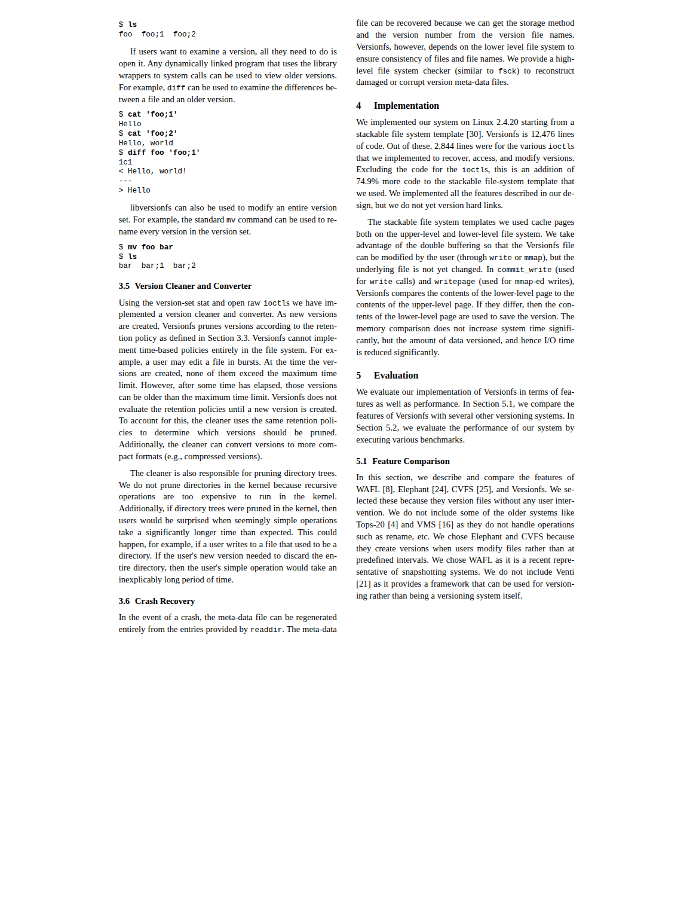$ ls
foo  foo;1  foo;2
If users want to examine a version, all they need to do is open it. Any dynamically linked program that uses the library wrappers to system calls can be used to view older versions. For example, diff can be used to examine the differences between a file and an older version.
$ cat 'foo;1'
Hello
$ cat 'foo;2'
Hello, world
$ diff foo 'foo;1'
1c1
< Hello, world!
---
> Hello
libversionfs can also be used to modify an entire version set. For example, the standard mv command can be used to rename every version in the version set.
$ mv foo bar
$ ls
bar  bar;1  bar;2
3.5 Version Cleaner and Converter
Using the version-set stat and open raw ioctls we have implemented a version cleaner and converter. As new versions are created, Versionfs prunes versions according to the retention policy as defined in Section 3.3. Versionfs cannot implement time-based policies entirely in the file system. For example, a user may edit a file in bursts. At the time the versions are created, none of them exceed the maximum time limit. However, after some time has elapsed, those versions can be older than the maximum time limit. Versionfs does not evaluate the retention policies until a new version is created. To account for this, the cleaner uses the same retention policies to determine which versions should be pruned. Additionally, the cleaner can convert versions to more compact formats (e.g., compressed versions).
The cleaner is also responsible for pruning directory trees. We do not prune directories in the kernel because recursive operations are too expensive to run in the kernel. Additionally, if directory trees were pruned in the kernel, then users would be surprised when seemingly simple operations take a significantly longer time than expected. This could happen, for example, if a user writes to a file that used to be a directory. If the user's new version needed to discard the entire directory, then the user's simple operation would take an inexplicably long period of time.
3.6 Crash Recovery
In the event of a crash, the meta-data file can be regenerated entirely from the entries provided by readdir. The meta-data file can be recovered because we can get the storage method and the version number from the version file names. Versionfs, however, depends on the lower level file system to ensure consistency of files and file names. We provide a high-level file system checker (similar to fsck) to reconstruct damaged or corrupt version meta-data files.
4 Implementation
We implemented our system on Linux 2.4.20 starting from a stackable file system template [30]. Versionfs is 12,476 lines of code. Out of these, 2,844 lines were for the various ioctls that we implemented to recover, access, and modify versions. Excluding the code for the ioctls, this is an addition of 74.9% more code to the stackable file-system template that we used. We implemented all the features described in our design, but we do not yet version hard links.
The stackable file system templates we used cache pages both on the upper-level and lower-level file system. We take advantage of the double buffering so that the Versionfs file can be modified by the user (through write or mmap), but the underlying file is not yet changed. In commit_write (used for write calls) and writepage (used for mmap-ed writes), Versionfs compares the contents of the lower-level page to the contents of the upper-level page. If they differ, then the contents of the lower-level page are used to save the version. The memory comparison does not increase system time significantly, but the amount of data versioned, and hence I/O time is reduced significantly.
5 Evaluation
We evaluate our implementation of Versionfs in terms of features as well as performance. In Section 5.1, we compare the features of Versionfs with several other versioning systems. In Section 5.2, we evaluate the performance of our system by executing various benchmarks.
5.1 Feature Comparison
In this section, we describe and compare the features of WAFL [8], Elephant [24], CVFS [25], and Versionfs. We selected these because they version files without any user intervention. We do not include some of the older systems like Tops-20 [4] and VMS [16] as they do not handle operations such as rename, etc. We chose Elephant and CVFS because they create versions when users modify files rather than at predefined intervals. We chose WAFL as it is a recent representative of snapshotting systems. We do not include Venti [21] as it provides a framework that can be used for versioning rather than being a versioning system itself.